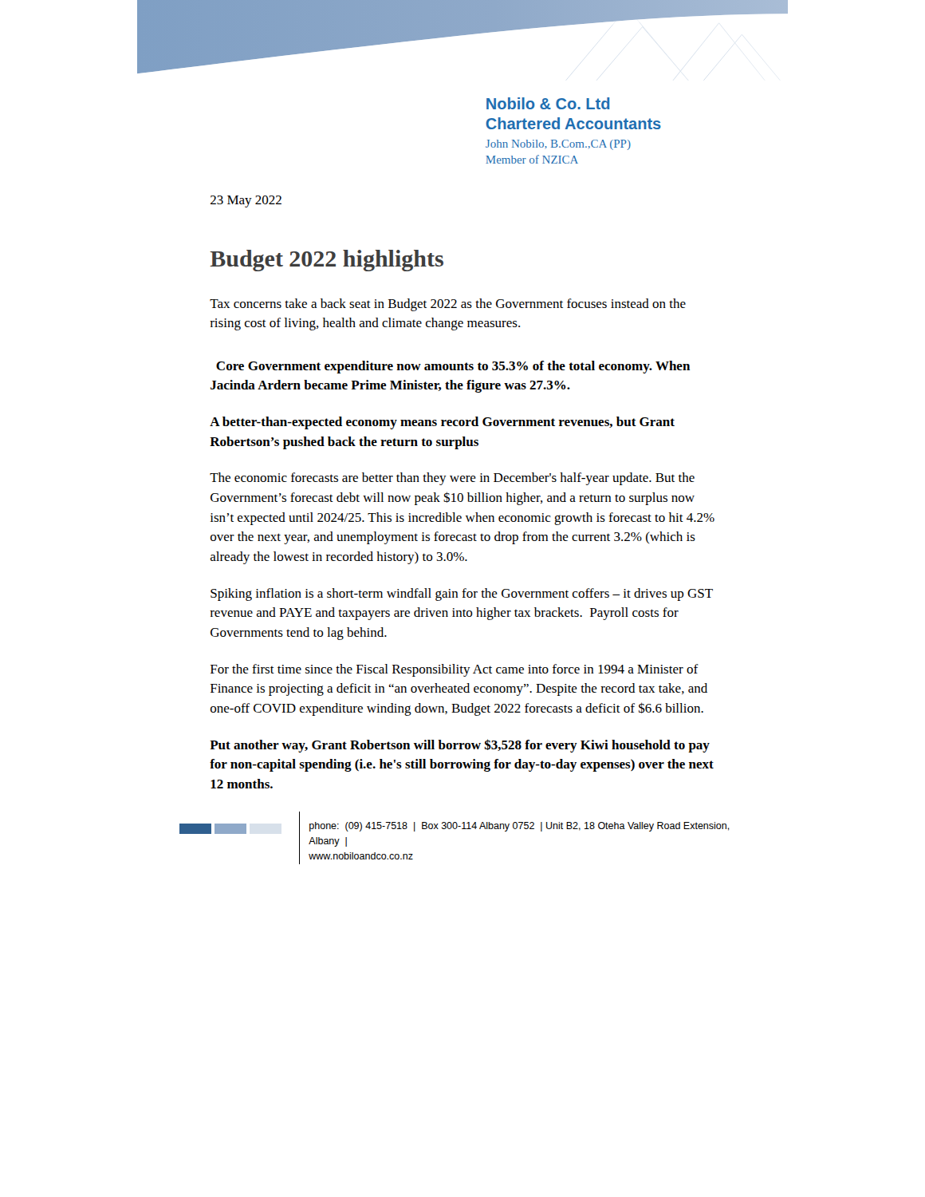Nobilo & Co. Ltd
Chartered Accountants
John Nobilo, B.Com.,CA (PP)
Member of NZICA
23 May 2022
Budget 2022 highlights
Tax concerns take a back seat in Budget 2022 as the Government focuses instead on the rising cost of living, health and climate change measures.
Core Government expenditure now amounts to 35.3% of the total economy. When Jacinda Ardern became Prime Minister, the figure was 27.3%.
A better-than-expected economy means record Government revenues, but Grant Robertson’s pushed back the return to surplus
The economic forecasts are better than they were in December's half-year update. But the Government’s forecast debt will now peak $10 billion higher, and a return to surplus now isn’t expected until 2024/25. This is incredible when economic growth is forecast to hit 4.2% over the next year, and unemployment is forecast to drop from the current 3.2% (which is already the lowest in recorded history) to 3.0%.
Spiking inflation is a short-term windfall gain for the Government coffers – it drives up GST revenue and PAYE and taxpayers are driven into higher tax brackets. Payroll costs for Governments tend to lag behind.
For the first time since the Fiscal Responsibility Act came into force in 1994 a Minister of Finance is projecting a deficit in “an overheated economy”. Despite the record tax take, and one-off COVID expenditure winding down, Budget 2022 forecasts a deficit of $6.6 billion.
Put another way, Grant Robertson will borrow $3,528 for every Kiwi household to pay for non-capital spending (i.e. he's still borrowing for day-to-day expenses) over the next 12 months.
phone: (09) 415-7518 | Box 300-114 Albany 0752 | Unit B2, 18 Oteha Valley Road Extension, Albany |
www.nobiloandco.co.nz